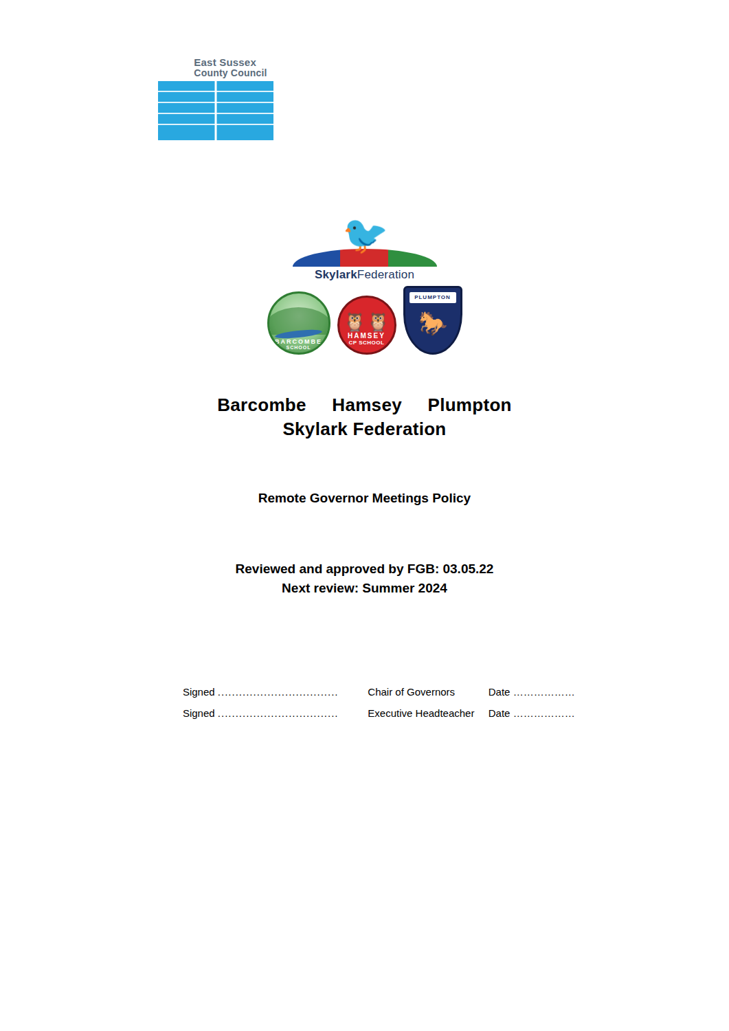East Sussex
County Council
🐦
Skylark Federation
BARCOMBESCHOOL
🦉🦉
HAMSEYCP SCHOOL
PLUMPTON
🐎
Barcombe Hamsey Plumpton Skylark Federation
Remote Governor Meetings Policy
Reviewed and approved by FGB: 03.05.22
Next review: Summer 2024
Signed .................................. Chair of Governors Date ………………
Signed .................................. Executive Headteacher Date ………………